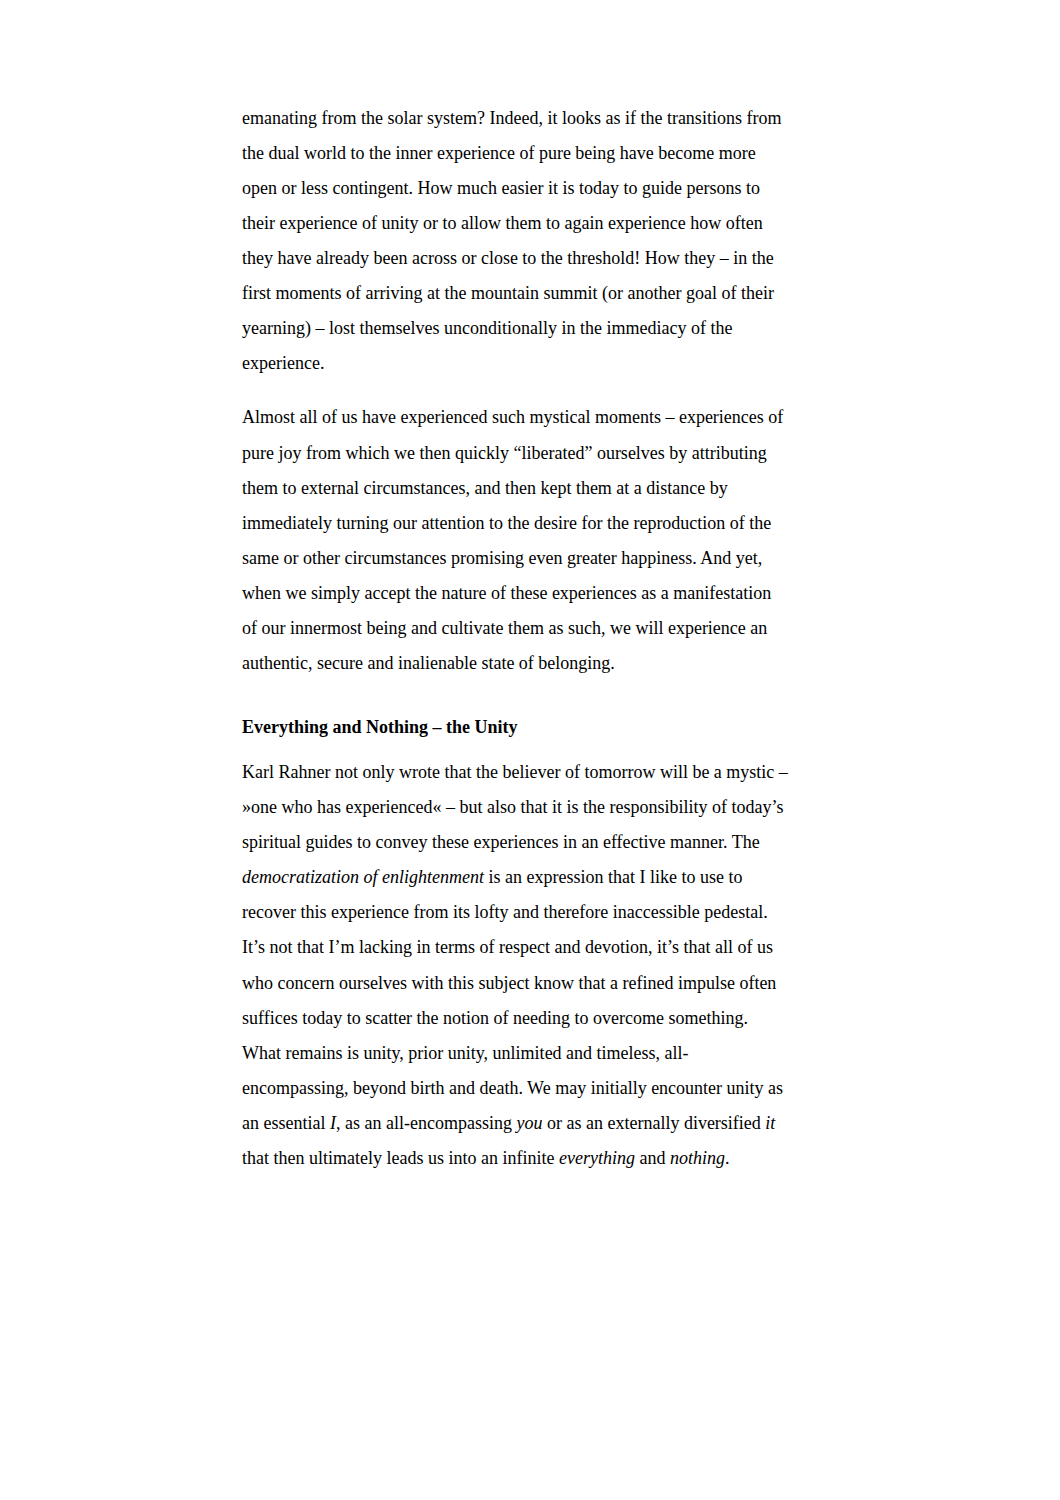emanating from the solar system? Indeed, it looks as if the transitions from the dual world to the inner experience of pure being have become more open or less contingent. How much easier it is today to guide persons to their experience of unity or to allow them to again experience how often they have already been across or close to the threshold! How they – in the first moments of arriving at the mountain summit (or another goal of their yearning) – lost themselves unconditionally in the immediacy of the experience.
Almost all of us have experienced such mystical moments – experiences of pure joy from which we then quickly “liberated” ourselves by attributing them to external circumstances, and then kept them at a distance by immediately turning our attention to the desire for the reproduction of the same or other circumstances promising even greater happiness. And yet, when we simply accept the nature of these experiences as a manifestation of our innermost being and cultivate them as such, we will experience an authentic, secure and inalienable state of belonging.
Everything and Nothing – the Unity
Karl Rahner not only wrote that the believer of tomorrow will be a mystic – »one who has experienced« – but also that it is the responsibility of today’s spiritual guides to convey these experiences in an effective manner. The democratization of enlightenment is an expression that I like to use to recover this experience from its lofty and therefore inaccessible pedestal. It’s not that I’m lacking in terms of respect and devotion, it’s that all of us who concern ourselves with this subject know that a refined impulse often suffices today to scatter the notion of needing to overcome something. What remains is unity, prior unity, unlimited and timeless, all-encompassing, beyond birth and death. We may initially encounter unity as an essential I, as an all-encompassing you or as an externally diversified it that then ultimately leads us into an infinite everything and nothing.